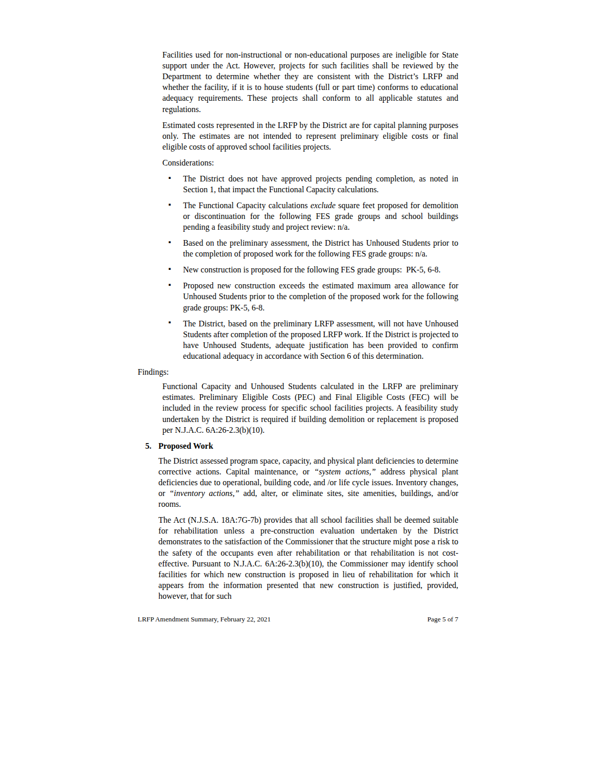Facilities used for non-instructional or non-educational purposes are ineligible for State support under the Act. However, projects for such facilities shall be reviewed by the Department to determine whether they are consistent with the District’s LRFP and whether the facility, if it is to house students (full or part time) conforms to educational adequacy requirements. These projects shall conform to all applicable statutes and regulations.
Estimated costs represented in the LRFP by the District are for capital planning purposes only. The estimates are not intended to represent preliminary eligible costs or final eligible costs of approved school facilities projects.
Considerations:
The District does not have approved projects pending completion, as noted in Section 1, that impact the Functional Capacity calculations.
The Functional Capacity calculations exclude square feet proposed for demolition or discontinuation for the following FES grade groups and school buildings pending a feasibility study and project review: n/a.
Based on the preliminary assessment, the District has Unhoused Students prior to the completion of proposed work for the following FES grade groups: n/a.
New construction is proposed for the following FES grade groups: PK-5, 6-8.
Proposed new construction exceeds the estimated maximum area allowance for Unhoused Students prior to the completion of the proposed work for the following grade groups: PK-5, 6-8.
The District, based on the preliminary LRFP assessment, will not have Unhoused Students after completion of the proposed LRFP work. If the District is projected to have Unhoused Students, adequate justification has been provided to confirm educational adequacy in accordance with Section 6 of this determination.
Findings:
Functional Capacity and Unhoused Students calculated in the LRFP are preliminary estimates. Preliminary Eligible Costs (PEC) and Final Eligible Costs (FEC) will be included in the review process for specific school facilities projects. A feasibility study undertaken by the District is required if building demolition or replacement is proposed per N.J.A.C. 6A:26-2.3(b)(10).
Proposed Work
The District assessed program space, capacity, and physical plant deficiencies to determine corrective actions. Capital maintenance, or “system actions,” address physical plant deficiencies due to operational, building code, and /or life cycle issues. Inventory changes, or “inventory actions,” add, alter, or eliminate sites, site amenities, buildings, and/or rooms.
The Act (N.J.S.A. 18A:7G-7b) provides that all school facilities shall be deemed suitable for rehabilitation unless a pre-construction evaluation undertaken by the District demonstrates to the satisfaction of the Commissioner that the structure might pose a risk to the safety of the occupants even after rehabilitation or that rehabilitation is not cost-effective. Pursuant to N.J.A.C. 6A:26-2.3(b)(10), the Commissioner may identify school facilities for which new construction is proposed in lieu of rehabilitation for which it appears from the information presented that new construction is justified, provided, however, that for such
LRFP Amendment Summary, February 22, 2021 Page 5 of 7